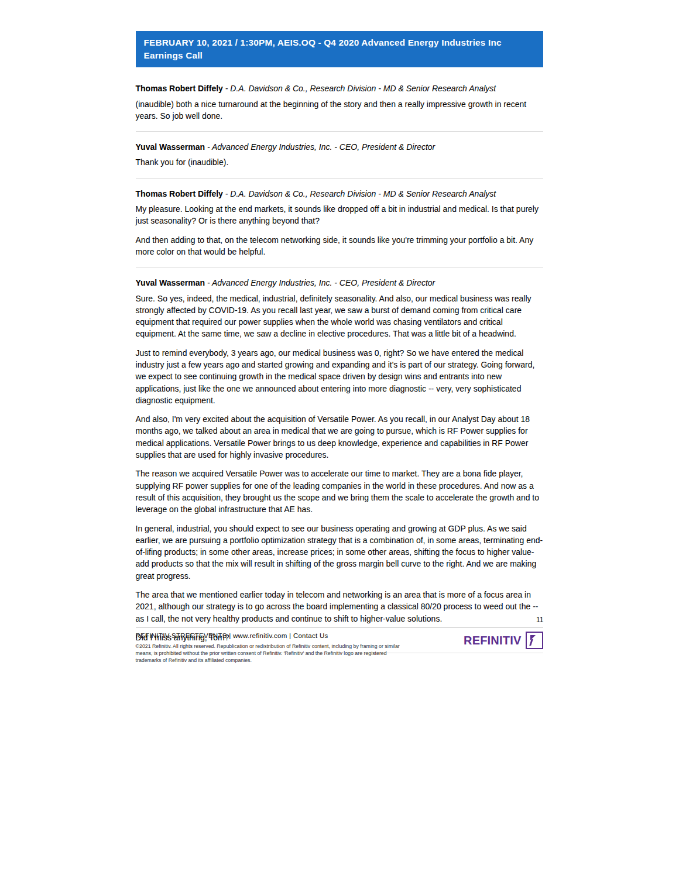FEBRUARY 10, 2021 / 1:30PM, AEIS.OQ - Q4 2020 Advanced Energy Industries Inc Earnings Call
Thomas Robert Diffely - D.A. Davidson & Co., Research Division - MD & Senior Research Analyst
(inaudible) both a nice turnaround at the beginning of the story and then a really impressive growth in recent years. So job well done.
Yuval Wasserman - Advanced Energy Industries, Inc. - CEO, President & Director
Thank you for (inaudible).
Thomas Robert Diffely - D.A. Davidson & Co., Research Division - MD & Senior Research Analyst
My pleasure. Looking at the end markets, it sounds like dropped off a bit in industrial and medical. Is that purely just seasonality? Or is there anything beyond that?
And then adding to that, on the telecom networking side, it sounds like you're trimming your portfolio a bit. Any more color on that would be helpful.
Yuval Wasserman - Advanced Energy Industries, Inc. - CEO, President & Director
Sure. So yes, indeed, the medical, industrial, definitely seasonality. And also, our medical business was really strongly affected by COVID-19. As you recall last year, we saw a burst of demand coming from critical care equipment that required our power supplies when the whole world was chasing ventilators and critical equipment. At the same time, we saw a decline in elective procedures. That was a little bit of a headwind.
Just to remind everybody, 3 years ago, our medical business was 0, right? So we have entered the medical industry just a few years ago and started growing and expanding and it's is part of our strategy. Going forward, we expect to see continuing growth in the medical space driven by design wins and entrants into new applications, just like the one we announced about entering into more diagnostic -- very, very sophisticated diagnostic equipment.
And also, I'm very excited about the acquisition of Versatile Power. As you recall, in our Analyst Day about 18 months ago, we talked about an area in medical that we are going to pursue, which is RF Power supplies for medical applications. Versatile Power brings to us deep knowledge, experience and capabilities in RF Power supplies that are used for highly invasive procedures.
The reason we acquired Versatile Power was to accelerate our time to market. They are a bona fide player, supplying RF power supplies for one of the leading companies in the world in these procedures. And now as a result of this acquisition, they brought us the scope and we bring them the scale to accelerate the growth and to leverage on the global infrastructure that AE has.
In general, industrial, you should expect to see our business operating and growing at GDP plus. As we said earlier, we are pursuing a portfolio optimization strategy that is a combination of, in some areas, terminating end-of-lifing products; in some other areas, increase prices; in some other areas, shifting the focus to higher value-add products so that the mix will result in shifting of the gross margin bell curve to the right. And we are making great progress.
The area that we mentioned earlier today in telecom and networking is an area that is more of a focus area in 2021, although our strategy is to go across the board implementing a classical 80/20 process to weed out the -- as I call, the not very healthy products and continue to shift to higher-value solutions.
Did I miss anything, Tom?
11
REFINITIV STREETEVENTS | www.refinitiv.com | Contact Us
©2021 Refinitiv. All rights reserved. Republication or redistribution of Refinitiv content, including by framing or similar means, is prohibited without the prior written consent of Refinitiv. 'Refinitiv' and the Refinitiv logo are registered trademarks of Refinitiv and its affiliated companies.
REFINITIV